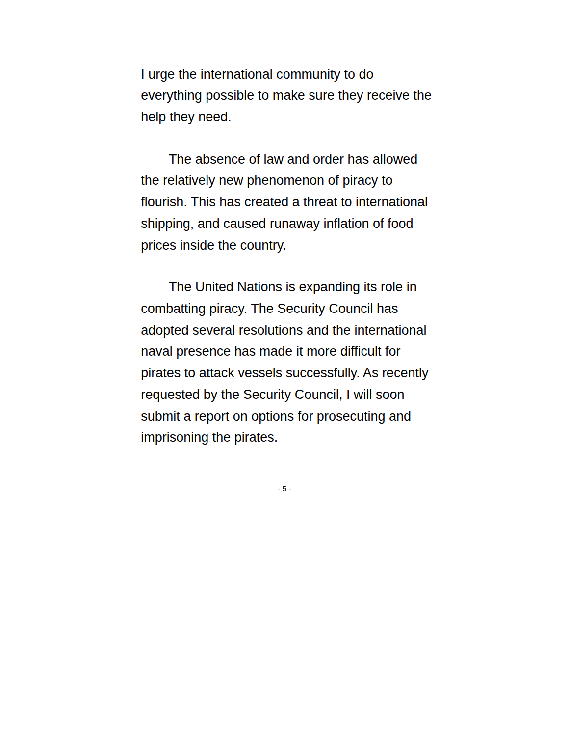I urge the international community to do everything possible to make sure they receive the help they need.
The absence of law and order has allowed the relatively new phenomenon of piracy to flourish. This has created a threat to international shipping, and caused runaway inflation of food prices inside the country.
The United Nations is expanding its role in combatting piracy. The Security Council has adopted several resolutions and the international naval presence has made it more difficult for pirates to attack vessels successfully. As recently requested by the Security Council, I will soon submit a report on options for prosecuting and imprisoning the pirates.
- 5 -